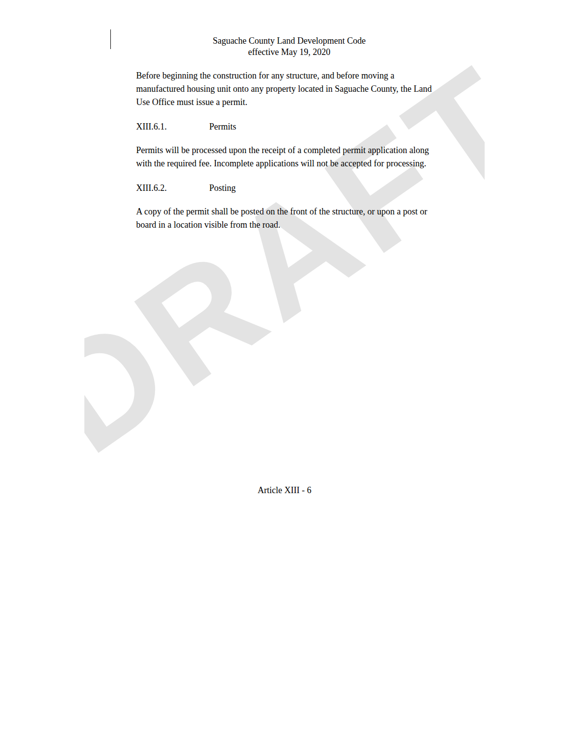DRAFT
Saguache County Land Development Code effective May 19, 2020
Before beginning the construction for any structure, and before moving a manufactured housing unit onto any property located in Saguache County, the Land Use Office must issue a permit.
XIII.6.1. Permits
Permits will be processed upon the receipt of a completed permit application along with the required fee. Incomplete applications will not be accepted for processing.
XIII.6.2. Posting
A copy of the permit shall be posted on the front of the structure, or upon a post or board in a location visible from the road.
Article XIII - 6